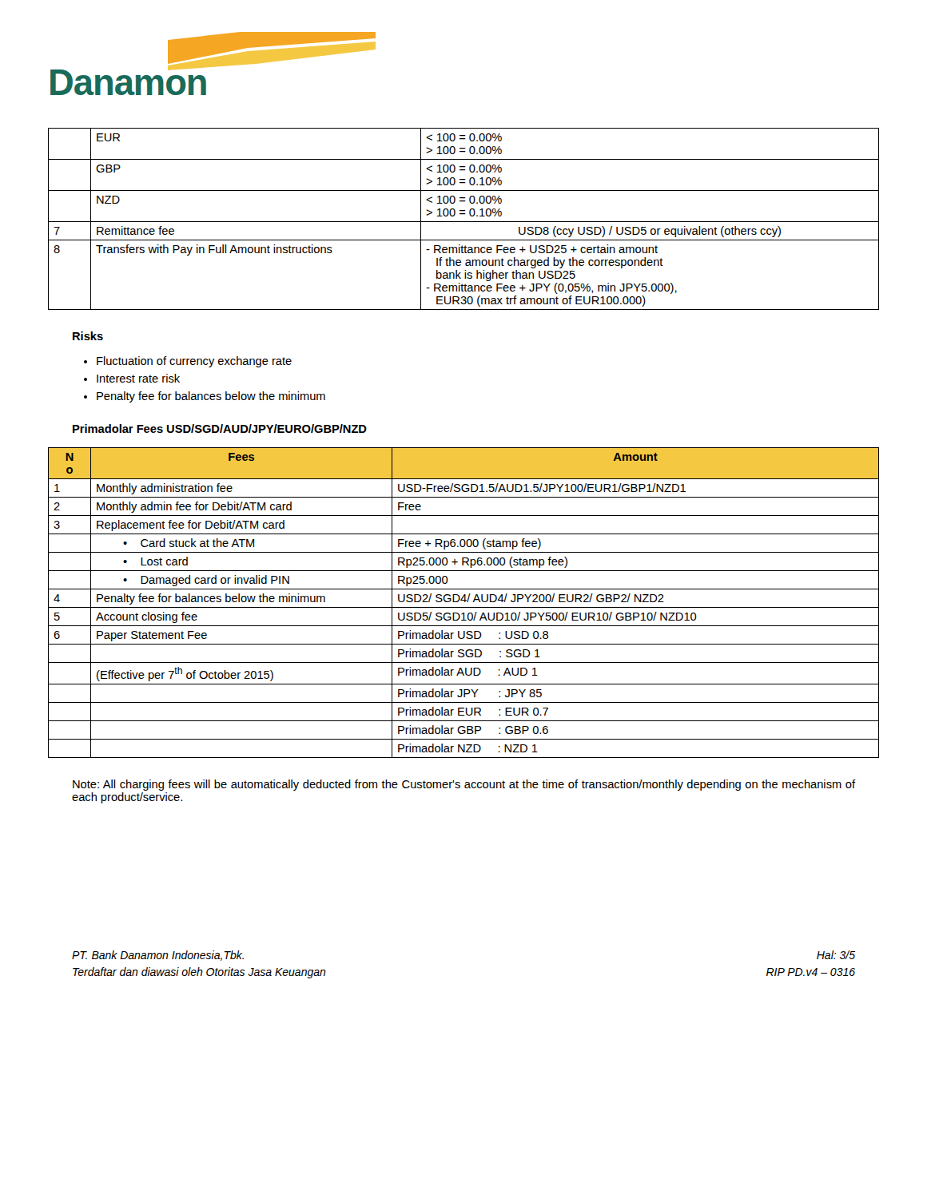Danamon
| | EUR | < 100 = 0.00% > 100 = 0.00% |
| | GBP | < 100 = 0.00% > 100 = 0.10% |
| | NZD | < 100 = 0.00% > 100 = 0.10% |
| 7 | Remittance fee | USD8 (ccy USD) / USD5 or equivalent (others ccy) |
| 8 | Transfers with Pay in Full Amount instructions | - Remittance Fee + USD25 + certain amount If the amount charged by the correspondent bank is higher than USD25 - Remittance Fee + JPY (0,05%, min JPY5.000), EUR30 (max trf amount of EUR100.000) |
Risks
Fluctuation of currency exchange rate
Interest rate risk
Penalty fee for balances below the minimum
Primadolar Fees USD/SGD/AUD/JPY/EURO/GBP/NZD
| N o | Fees | Amount |
| --- | --- | --- |
| 1 | Monthly administration fee | USD-Free/SGD1.5/AUD1.5/JPY100/EUR1/GBP1/NZD1 |
| 2 | Monthly admin fee for Debit/ATM card | Free |
| 3 | Replacement fee for Debit/ATM card | |
| | • Card stuck at the ATM | Free + Rp6.000 (stamp fee) |
| | • Lost card | Rp25.000 + Rp6.000 (stamp fee) |
| | • Damaged card or invalid PIN | Rp25.000 |
| 4 | Penalty fee for balances below the minimum | USD2/ SGD4/ AUD4/ JPY200/ EUR2/ GBP2/ NZD2 |
| 5 | Account closing fee | USD5/ SGD10/ AUD10/ JPY500/ EUR10/ GBP10/ NZD10 |
| 6 | Paper Statement Fee | Primadolar USD : USD 0.8 |
| | | Primadolar SGD : SGD 1 |
| | (Effective per 7 th of October 2015) | Primadolar AUD : AUD 1 |
| | | Primadolar JPY : JPY 85 |
| | | Primadolar EUR : EUR 0.7 |
| | | Primadolar GBP : GBP 0.6 |
| | | Primadolar NZD : NZD 1 |
Note: All charging fees will be automatically deducted from the Customer's account at the time of transaction/monthly depending on the mechanism of each product/service.
PT. Bank Danamon Indonesia,Tbk.
Terdaftar dan diawasi oleh Otoritas Jasa Keuangan
Hal: 3/5
RIP PD.v4 – 0316